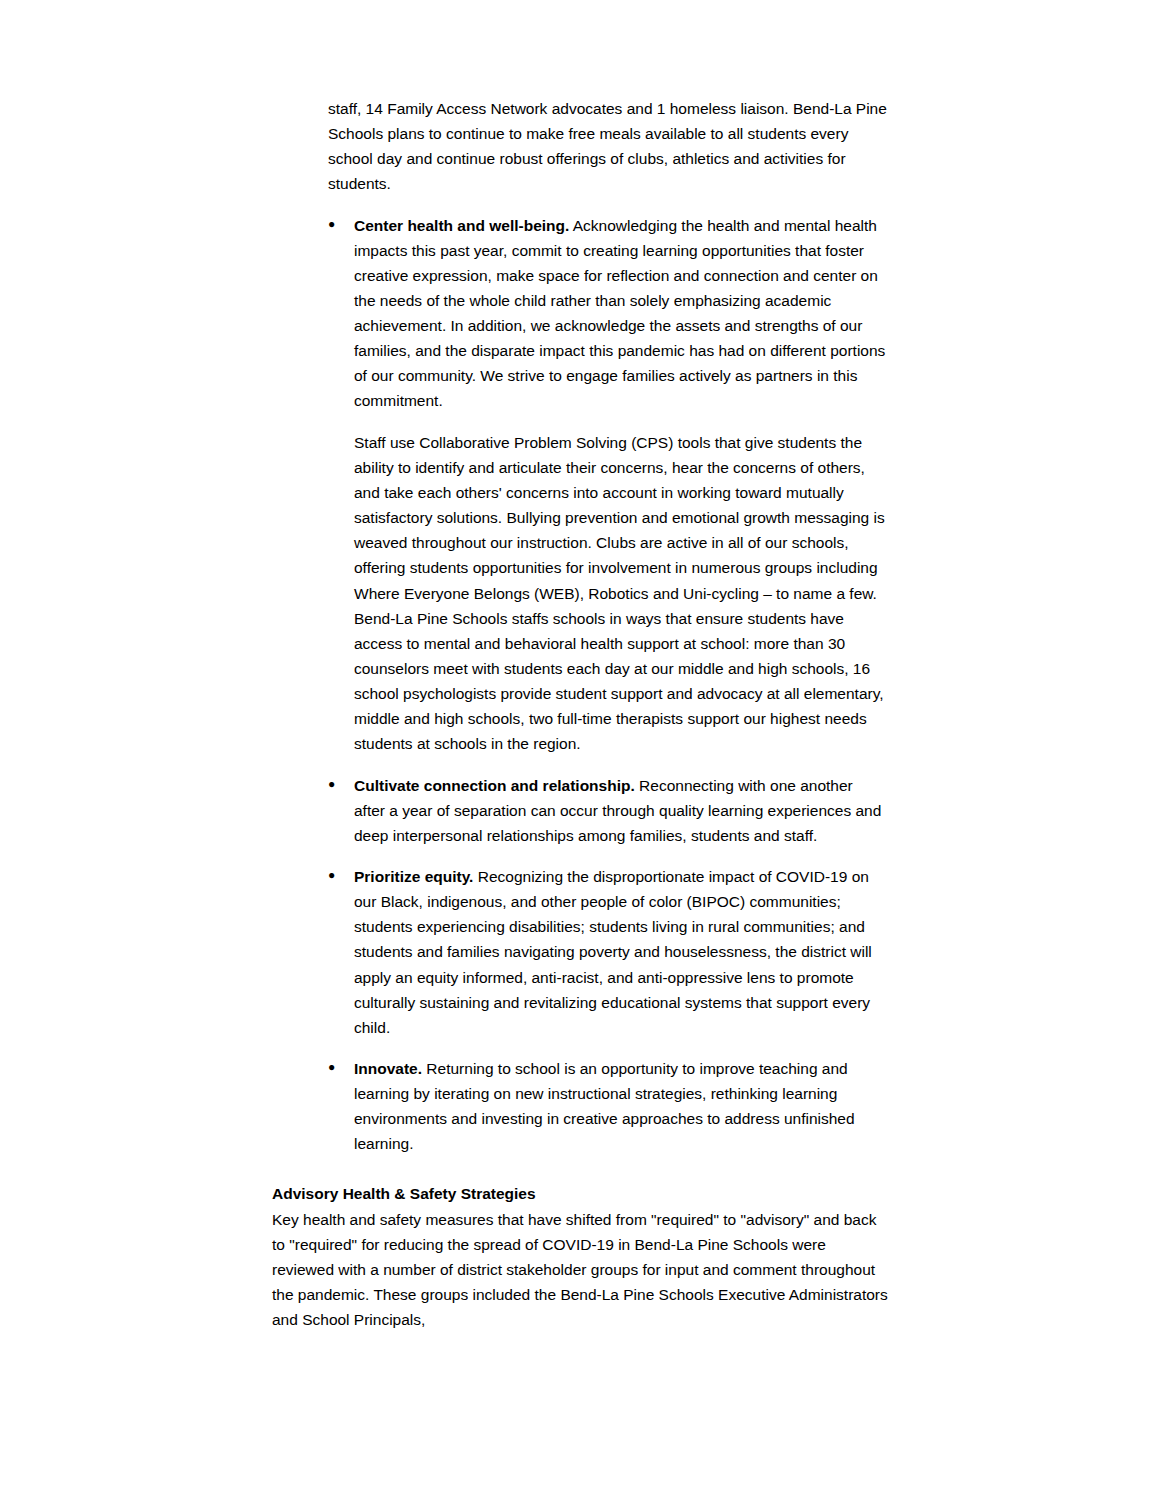staff, 14 Family Access Network advocates and 1 homeless liaison. Bend-La Pine Schools plans to continue to make free meals available to all students every school day and continue robust offerings of clubs, athletics and activities for students.
Center health and well-being. Acknowledging the health and mental health impacts this past year, commit to creating learning opportunities that foster creative expression, make space for reflection and connection and center on the needs of the whole child rather than solely emphasizing academic achievement. In addition, we acknowledge the assets and strengths of our families, and the disparate impact this pandemic has had on different portions of our community. We strive to engage families actively as partners in this commitment.
Staff use Collaborative Problem Solving (CPS) tools that give students the ability to identify and articulate their concerns, hear the concerns of others, and take each others' concerns into account in working toward mutually satisfactory solutions. Bullying prevention and emotional growth messaging is weaved throughout our instruction. Clubs are active in all of our schools, offering students opportunities for involvement in numerous groups including Where Everyone Belongs (WEB), Robotics and Uni-cycling – to name a few. Bend-La Pine Schools staffs schools in ways that ensure students have access to mental and behavioral health support at school: more than 30 counselors meet with students each day at our middle and high schools, 16 school psychologists provide student support and advocacy at all elementary, middle and high schools, two full-time therapists support our highest needs students at schools in the region.
Cultivate connection and relationship. Reconnecting with one another after a year of separation can occur through quality learning experiences and deep interpersonal relationships among families, students and staff.
Prioritize equity. Recognizing the disproportionate impact of COVID-19 on our Black, indigenous, and other people of color (BIPOC) communities; students experiencing disabilities; students living in rural communities; and students and families navigating poverty and houselessness, the district will apply an equity informed, anti-racist, and anti-oppressive lens to promote culturally sustaining and revitalizing educational systems that support every child.
Innovate. Returning to school is an opportunity to improve teaching and learning by iterating on new instructional strategies, rethinking learning environments and investing in creative approaches to address unfinished learning.
Advisory Health & Safety Strategies
Key health and safety measures that have shifted from "required" to "advisory" and back to "required" for reducing the spread of COVID-19 in Bend-La Pine Schools were reviewed with a number of district stakeholder groups for input and comment throughout the pandemic. These groups included the Bend-La Pine Schools Executive Administrators and School Principals,